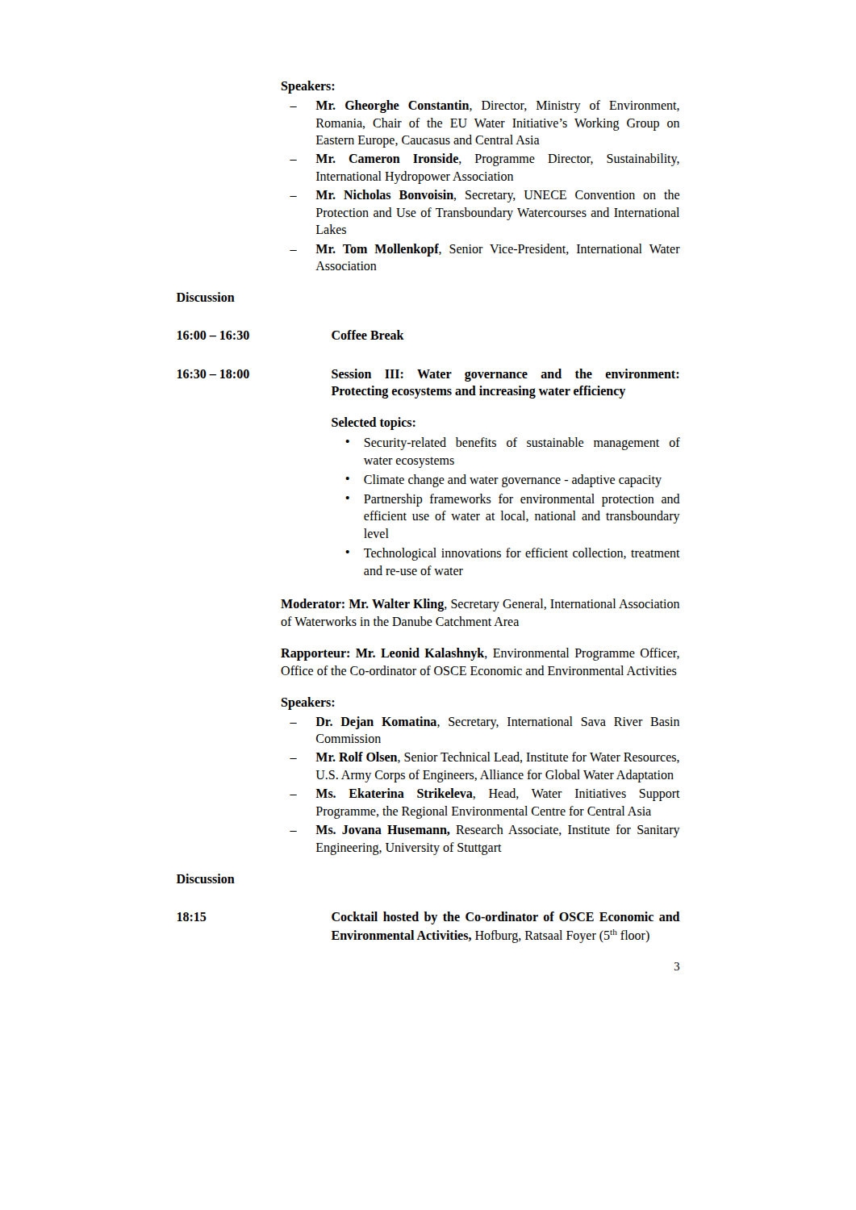Speakers:
Mr. Gheorghe Constantin, Director, Ministry of Environment, Romania, Chair of the EU Water Initiative’s Working Group on Eastern Europe, Caucasus and Central Asia
Mr. Cameron Ironside, Programme Director, Sustainability, International Hydropower Association
Mr. Nicholas Bonvoisin, Secretary, UNECE Convention on the Protection and Use of Transboundary Watercourses and International Lakes
Mr. Tom Mollenkopf, Senior Vice-President, International Water Association
Discussion
16:00 – 16:30
Coffee Break
16:30 – 18:00
Session III: Water governance and the environment: Protecting ecosystems and increasing water efficiency
Selected topics:
Security-related benefits of sustainable management of water ecosystems
Climate change and water governance - adaptive capacity
Partnership frameworks for environmental protection and efficient use of water at local, national and transboundary level
Technological innovations for efficient collection, treatment and re-use of water
Moderator: Mr. Walter Kling, Secretary General, International Association of Waterworks in the Danube Catchment Area
Rapporteur: Mr. Leonid Kalashnyk, Environmental Programme Officer, Office of the Co-ordinator of OSCE Economic and Environmental Activities
Speakers:
Dr. Dejan Komatina, Secretary, International Sava River Basin Commission
Mr. Rolf Olsen, Senior Technical Lead, Institute for Water Resources, U.S. Army Corps of Engineers, Alliance for Global Water Adaptation
Ms. Ekaterina Strikeleva, Head, Water Initiatives Support Programme, the Regional Environmental Centre for Central Asia
Ms. Jovana Husemann, Research Associate, Institute for Sanitary Engineering, University of Stuttgart
Discussion
18:15
Cocktail hosted by the Co-ordinator of OSCE Economic and Environmental Activities, Hofburg, Ratsaal Foyer (5th floor)
3